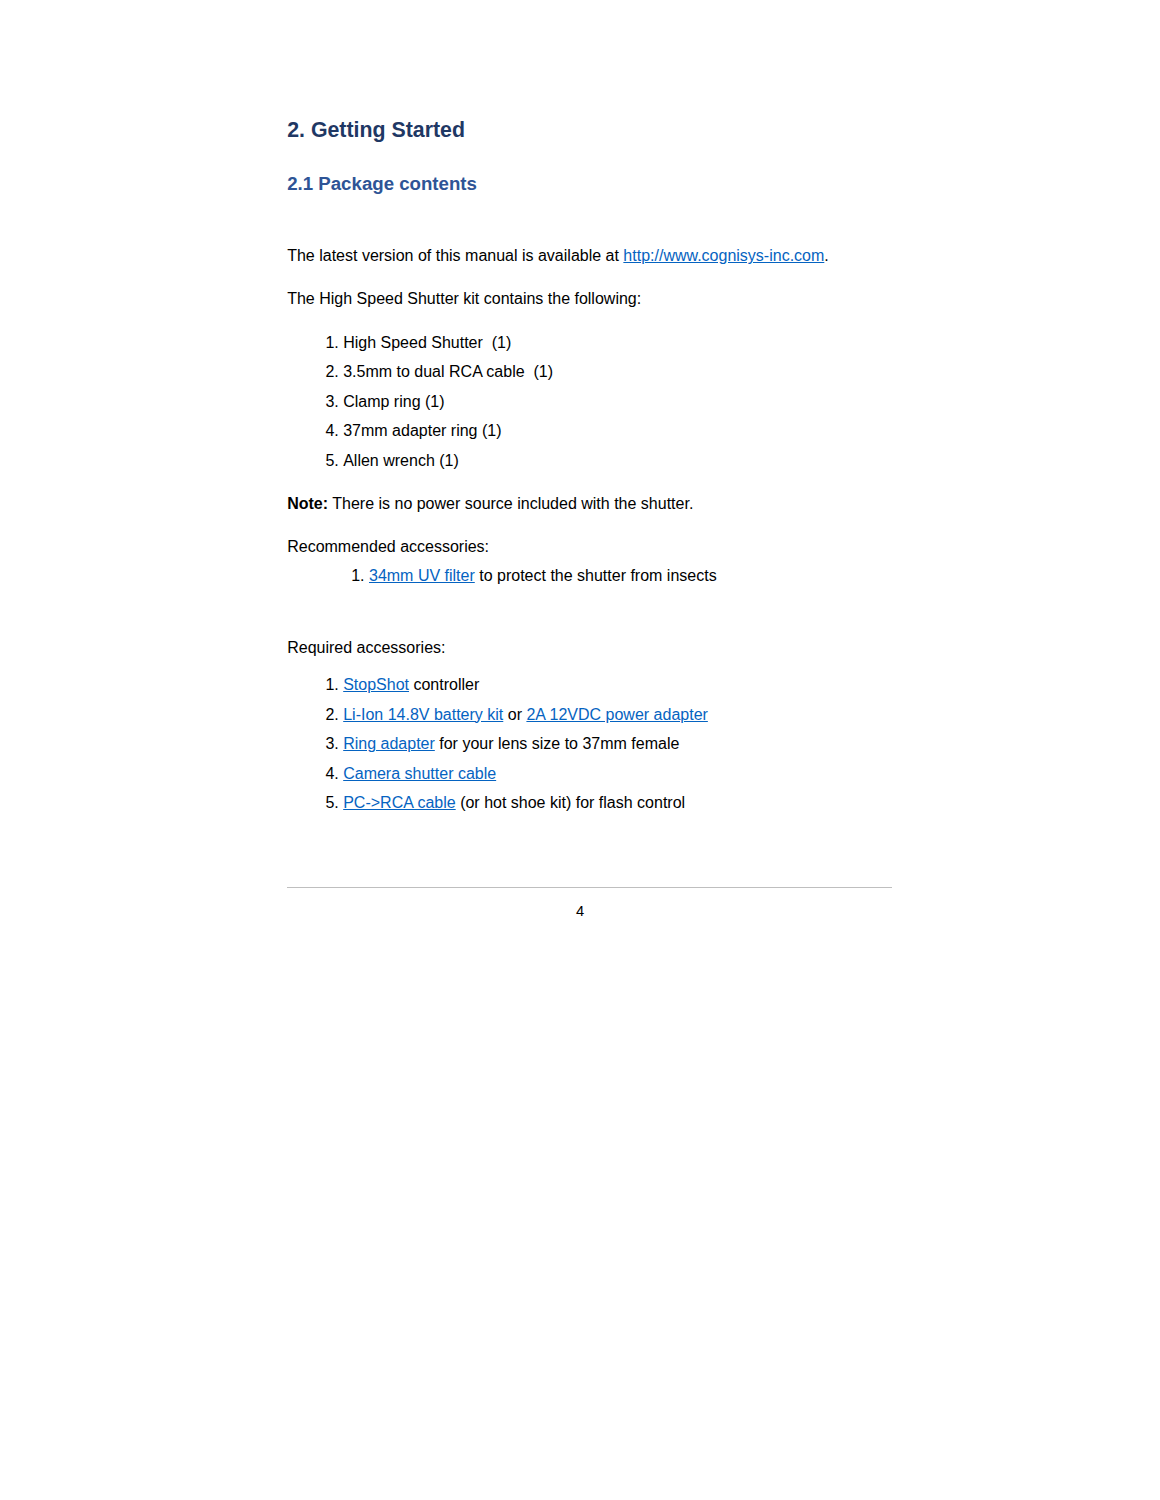2. Getting Started
2.1 Package contents
The latest version of this manual is available at http://www.cognisys-inc.com.
The High Speed Shutter kit contains the following:
High Speed Shutter (1)
3.5mm to dual RCA cable (1)
Clamp ring (1)
37mm adapter ring (1)
Allen wrench (1)
Note: There is no power source included with the shutter.
Recommended accessories:
1. 34mm UV filter to protect the shutter from insects
Required accessories:
StopShot controller
Li-Ion 14.8V battery kit or 2A 12VDC power adapter
Ring adapter for your lens size to 37mm female
Camera shutter cable
PC->RCA cable (or hot shoe kit) for flash control
4